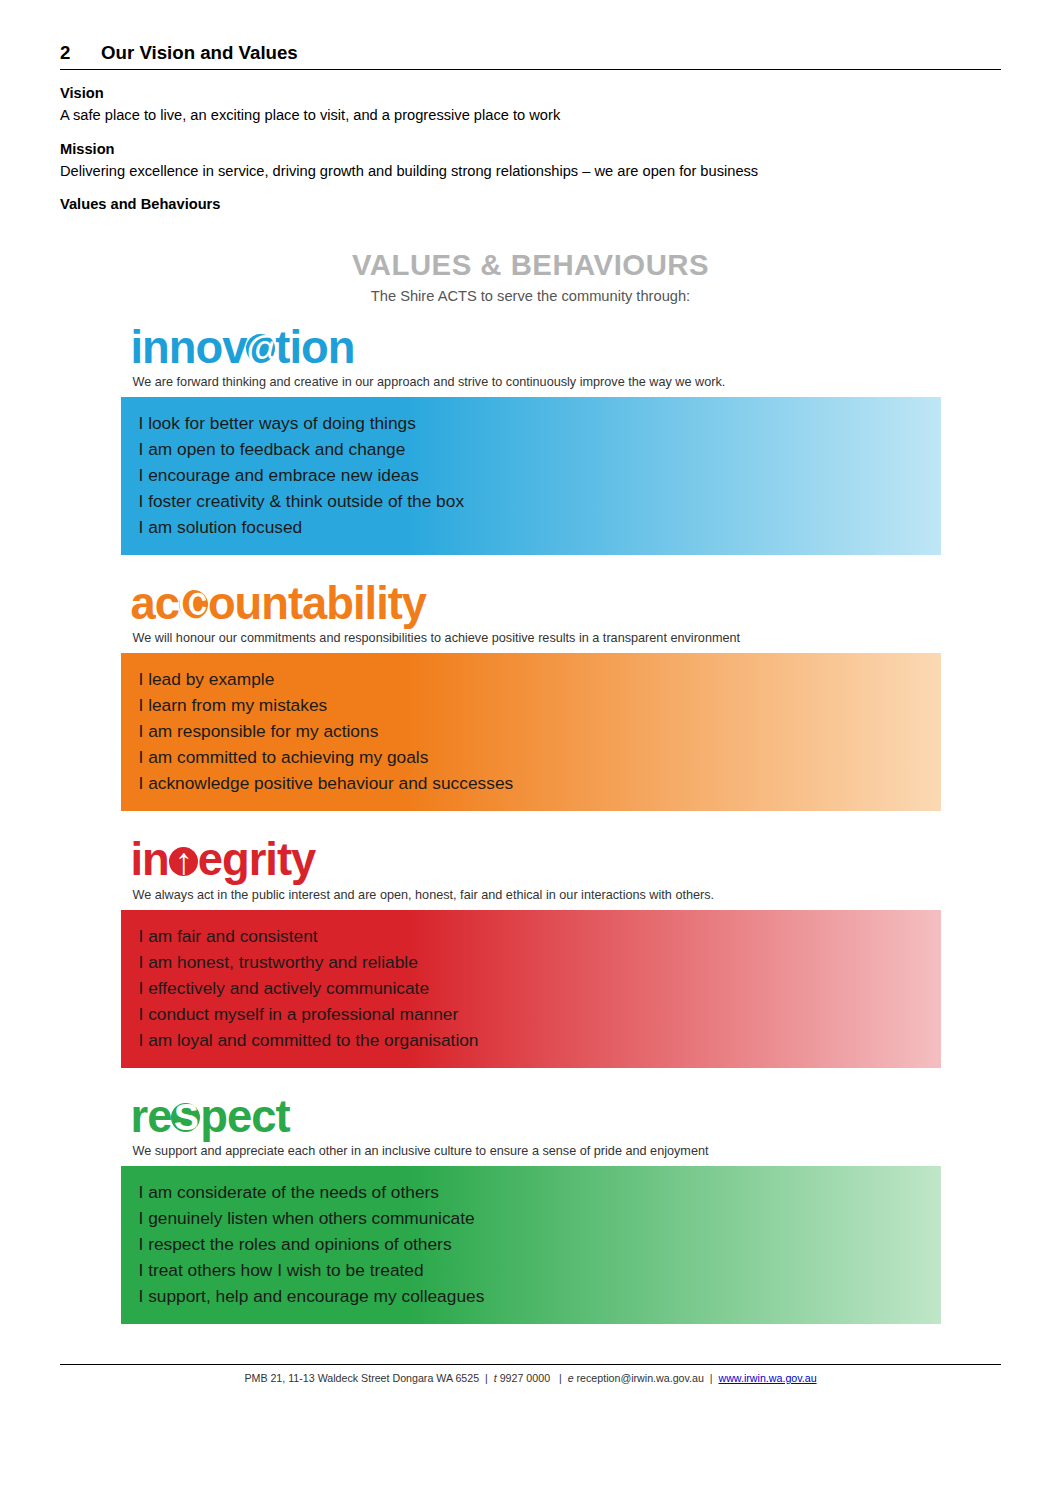2 Our Vision and Values
Vision
A safe place to live, an exciting place to visit, and a progressive place to work
Mission
Delivering excellence in service, driving growth and building strong relationships – we are open for business
Values and Behaviours
VALUES & BEHAVIOURS
The Shire ACTS to serve the community through:
innov@tion
We are forward thinking and creative in our approach and strive to continuously improve the way we work.
I look for better ways of doing things
I am open to feedback and change
I encourage and embrace new ideas
I foster creativity & think outside of the box
I am solution focused
acⒸountability
We will honour our commitments and responsibilities to achieve positive results in a transparent environment
I lead by example
I learn from my mistakes
I am responsible for my actions
I am committed to achieving my goals
I acknowledge positive behaviour and successes
in↑egrity
We always act in the public interest and are open, honest, fair and ethical in our interactions with others.
I am fair and consistent
I am honest, trustworthy and reliable
I effectively and actively communicate
I conduct myself in a professional manner
I am loyal and committed to the organisation
reSpect
We support and appreciate each other in an inclusive culture to ensure a sense of pride and enjoyment
I am considerate of the needs of others
I genuinely listen when others communicate
I respect the roles and opinions of others
I treat others how I wish to be treated
I support, help and encourage my colleagues
PMB 21, 11-13 Waldeck Street Dongara WA 6525 | t 9927 0000 | e reception@irwin.wa.gov.au | www.irwin.wa.gov.au